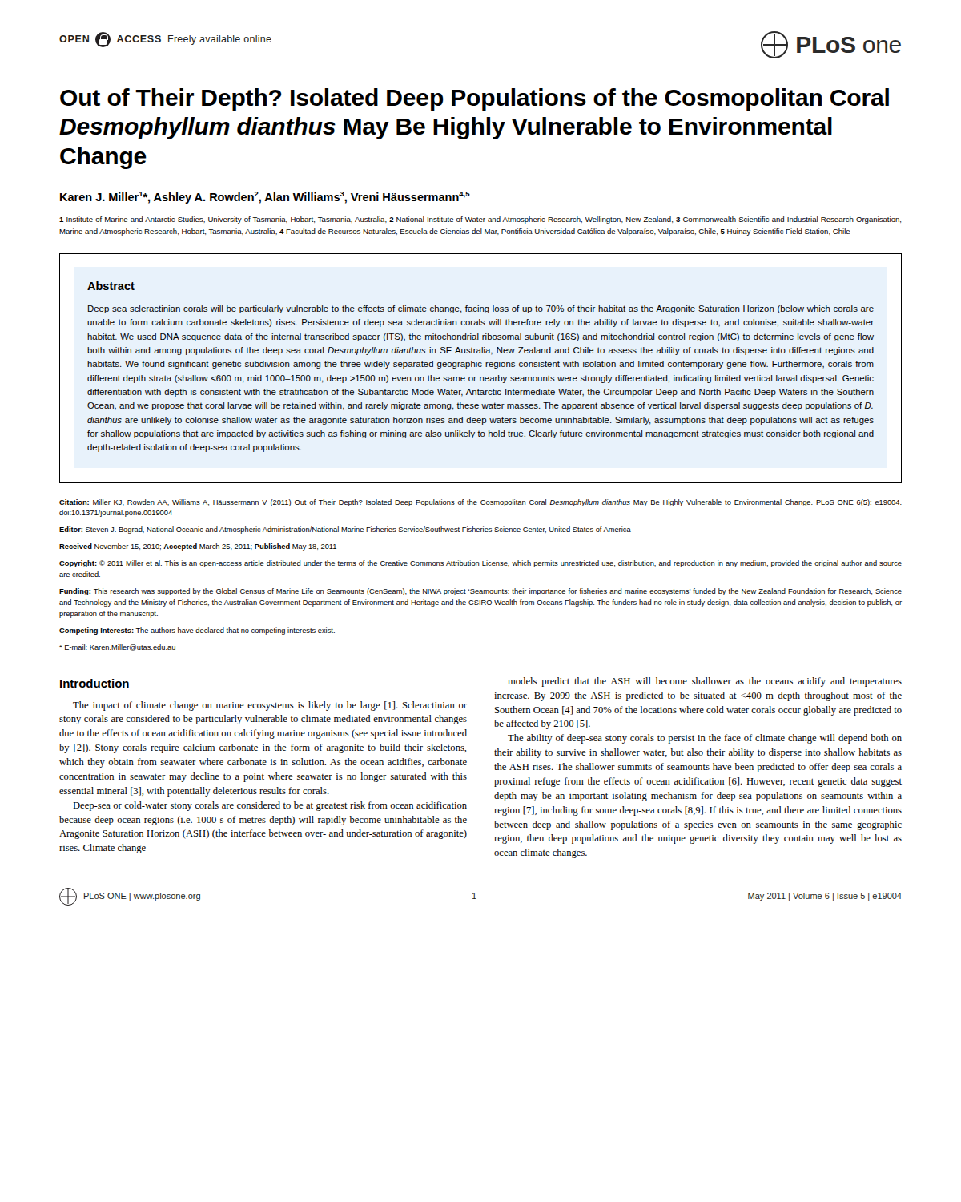OPEN ACCESS Freely available online
PLoS one
Out of Their Depth? Isolated Deep Populations of the Cosmopolitan Coral Desmophyllum dianthus May Be Highly Vulnerable to Environmental Change
Karen J. Miller1*, Ashley A. Rowden2, Alan Williams3, Vreni Häussermann4,5
1 Institute of Marine and Antarctic Studies, University of Tasmania, Hobart, Tasmania, Australia, 2 National Institute of Water and Atmospheric Research, Wellington, New Zealand, 3 Commonwealth Scientific and Industrial Research Organisation, Marine and Atmospheric Research, Hobart, Tasmania, Australia, 4 Facultad de Recursos Naturales, Escuela de Ciencias del Mar, Pontificia Universidad Católica de Valparaíso, Valparaíso, Chile, 5 Huinay Scientific Field Station, Chile
Abstract
Deep sea scleractinian corals will be particularly vulnerable to the effects of climate change, facing loss of up to 70% of their habitat as the Aragonite Saturation Horizon (below which corals are unable to form calcium carbonate skeletons) rises. Persistence of deep sea scleractinian corals will therefore rely on the ability of larvae to disperse to, and colonise, suitable shallow-water habitat. We used DNA sequence data of the internal transcribed spacer (ITS), the mitochondrial ribosomal subunit (16S) and mitochondrial control region (MtC) to determine levels of gene flow both within and among populations of the deep sea coral Desmophyllum dianthus in SE Australia, New Zealand and Chile to assess the ability of corals to disperse into different regions and habitats. We found significant genetic subdivision among the three widely separated geographic regions consistent with isolation and limited contemporary gene flow. Furthermore, corals from different depth strata (shallow <600 m, mid 1000–1500 m, deep >1500 m) even on the same or nearby seamounts were strongly differentiated, indicating limited vertical larval dispersal. Genetic differentiation with depth is consistent with the stratification of the Subantarctic Mode Water, Antarctic Intermediate Water, the Circumpolar Deep and North Pacific Deep Waters in the Southern Ocean, and we propose that coral larvae will be retained within, and rarely migrate among, these water masses. The apparent absence of vertical larval dispersal suggests deep populations of D. dianthus are unlikely to colonise shallow water as the aragonite saturation horizon rises and deep waters become uninhabitable. Similarly, assumptions that deep populations will act as refuges for shallow populations that are impacted by activities such as fishing or mining are also unlikely to hold true. Clearly future environmental management strategies must consider both regional and depth-related isolation of deep-sea coral populations.
Citation: Miller KJ, Rowden AA, Williams A, Häussermann V (2011) Out of Their Depth? Isolated Deep Populations of the Cosmopolitan Coral Desmophyllum dianthus May Be Highly Vulnerable to Environmental Change. PLoS ONE 6(5): e19004. doi:10.1371/journal.pone.0019004
Editor: Steven J. Bograd, National Oceanic and Atmospheric Administration/National Marine Fisheries Service/Southwest Fisheries Science Center, United States of America
Received November 15, 2010; Accepted March 25, 2011; Published May 18, 2011
Copyright: © 2011 Miller et al. This is an open-access article distributed under the terms of the Creative Commons Attribution License, which permits unrestricted use, distribution, and reproduction in any medium, provided the original author and source are credited.
Funding: This research was supported by the Global Census of Marine Life on Seamounts (CenSeam), the NIWA project ‘Seamounts: their importance for fisheries and marine ecosystems’ funded by the New Zealand Foundation for Research, Science and Technology and the Ministry of Fisheries, the Australian Government Department of Environment and Heritage and the CSIRO Wealth from Oceans Flagship. The funders had no role in study design, data collection and analysis, decision to publish, or preparation of the manuscript.
Competing Interests: The authors have declared that no competing interests exist.
* E-mail: Karen.Miller@utas.edu.au
Introduction
The impact of climate change on marine ecosystems is likely to be large [1]. Scleractinian or stony corals are considered to be particularly vulnerable to climate mediated environmental changes due to the effects of ocean acidification on calcifying marine organisms (see special issue introduced by [2]). Stony corals require calcium carbonate in the form of aragonite to build their skeletons, which they obtain from seawater where carbonate is in solution. As the ocean acidifies, carbonate concentration in seawater may decline to a point where seawater is no longer saturated with this essential mineral [3], with potentially deleterious results for corals.
Deep-sea or cold-water stony corals are considered to be at greatest risk from ocean acidification because deep ocean regions (i.e. 1000 s of metres depth) will rapidly become uninhabitable as the Aragonite Saturation Horizon (ASH) (the interface between over- and under-saturation of aragonite) rises. Climate change
models predict that the ASH will become shallower as the oceans acidify and temperatures increase. By 2099 the ASH is predicted to be situated at <400 m depth throughout most of the Southern Ocean [4] and 70% of the locations where cold water corals occur globally are predicted to be affected by 2100 [5].
The ability of deep-sea stony corals to persist in the face of climate change will depend both on their ability to survive in shallower water, but also their ability to disperse into shallow habitats as the ASH rises. The shallower summits of seamounts have been predicted to offer deep-sea corals a proximal refuge from the effects of ocean acidification [6]. However, recent genetic data suggest depth may be an important isolating mechanism for deep-sea populations on seamounts within a region [7], including for some deep-sea corals [8,9]. If this is true, and there are limited connections between deep and shallow populations of a species even on seamounts in the same geographic region, then deep populations and the unique genetic diversity they contain may well be lost as ocean climate changes.
PLoS ONE | www.plosone.org
1
May 2011 | Volume 6 | Issue 5 | e19004